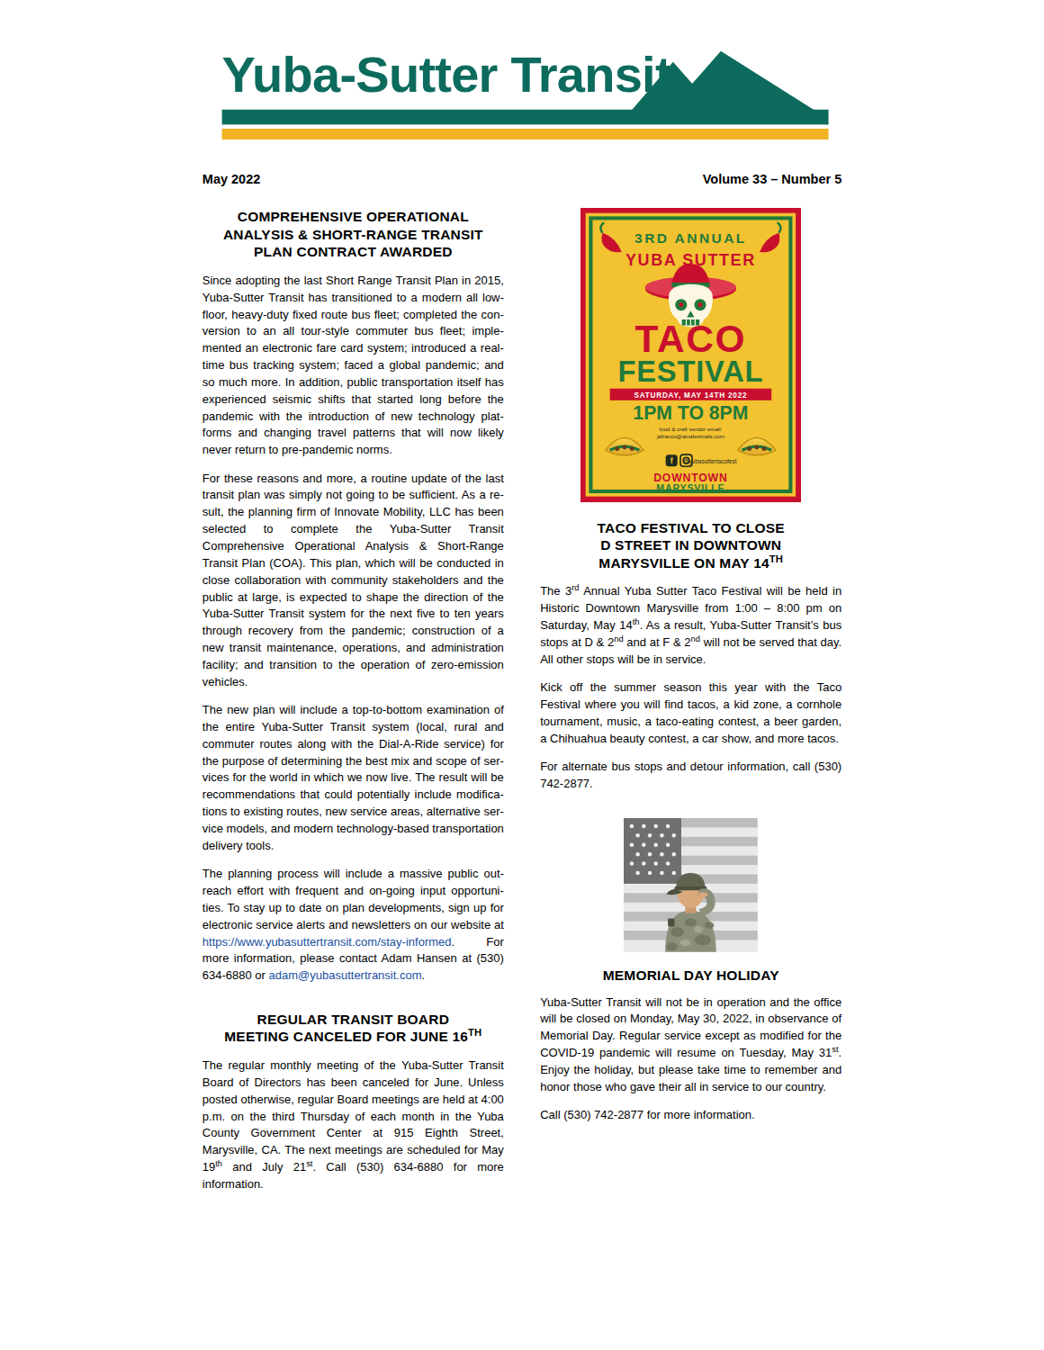Yuba-Sutter Transit
May 2022 Volume 33 – Number 5
Comprehensive Operational
Analysis & Short-Range Transit
Plan Contract Awarded
Since adopting the last Short Range Transit Plan in 2015, Yuba-Sutter Transit has transitioned to a modern all low-floor, heavy-duty fixed route bus fleet; completed the conversion to an all tour-style commuter bus fleet; implemented an electronic fare card system; introduced a real-time bus tracking system; faced a global pandemic; and so much more. In addition, public transportation itself has experienced seismic shifts that started long before the pandemic with the introduction of new technology platforms and changing travel patterns that will now likely never return to pre-pandemic norms.
For these reasons and more, a routine update of the last transit plan was simply not going to be sufficient. As a result, the planning firm of Innovate Mobility, LLC has been selected to complete the Yuba-Sutter Transit Comprehensive Operational Analysis & Short-Range Transit Plan (COA). This plan, which will be conducted in close collaboration with community stakeholders and the public at large, is expected to shape the direction of the Yuba-Sutter Transit system for the next five to ten years through recovery from the pandemic; construction of a new transit maintenance, operations, and administration facility; and transition to the operation of zero-emission vehicles.
The new plan will include a top-to-bottom examination of the entire Yuba-Sutter Transit system (local, rural and commuter routes along with the Dial-A-Ride service) for the purpose of determining the best mix and scope of services for the world in which we now live. The result will be recommendations that could potentially include modifications to existing routes, new service areas, alternative service models, and modern technology-based transportation delivery tools.
The planning process will include a massive public outreach effort with frequent and on-going input opportunities. To stay up to date on plan developments, sign up for electronic service alerts and newsletters on our website at https://www.yubasuttertransit.com/stay-informed. For more information, please contact Adam Hansen at (530) 634-6880 or adam@yubasuttertransit.com.
Regular Transit Board
Meeting Canceled for June 16th
The regular monthly meeting of the Yuba-Sutter Transit Board of Directors has been canceled for June. Unless posted otherwise, regular Board meetings are held at 4:00 p.m. on the third Thursday of each month in the Yuba County Government Center at 915 Eighth Street, Marysville, CA. The next meetings are scheduled for May 19th and July 21st. Call (530) 634-6880 for more information.
3RD ANNUAL YUBA SUTTER TACO FESTIVAL SATURDAY, MAY 14TH 2022 1PM TO 8PM food & craft vendor email: jafranco@ainafestivals.com f @yubasuttertacofest DOWNTOWN MARYSVILLE
Taco Festival to Close
D Street in Downtown
Marysville on May 14th
The 3rd Annual Yuba Sutter Taco Festival will be held in Historic Downtown Marysville from 1:00 – 8:00 pm on Saturday, May 14th. As a result, Yuba-Sutter Transit’s bus stops at D & 2nd and at F & 2nd will not be served that day. All other stops will be in service.
Kick off the summer season this year with the Taco Festival where you will find tacos, a kid zone, a cornhole tournament, music, a taco-eating contest, a beer garden, a Chihuahua beauty contest, a car show, and more tacos.
For alternate bus stops and detour information, call (530) 742-2877.
Memorial Day Holiday
Yuba-Sutter Transit will not be in operation and the office will be closed on Monday, May 30, 2022, in observance of Memorial Day. Regular service except as modified for the COVID-19 pandemic will resume on Tuesday, May 31st. Enjoy the holiday, but please take time to remember and honor those who gave their all in service to our country.
Call (530) 742-2877 for more information.